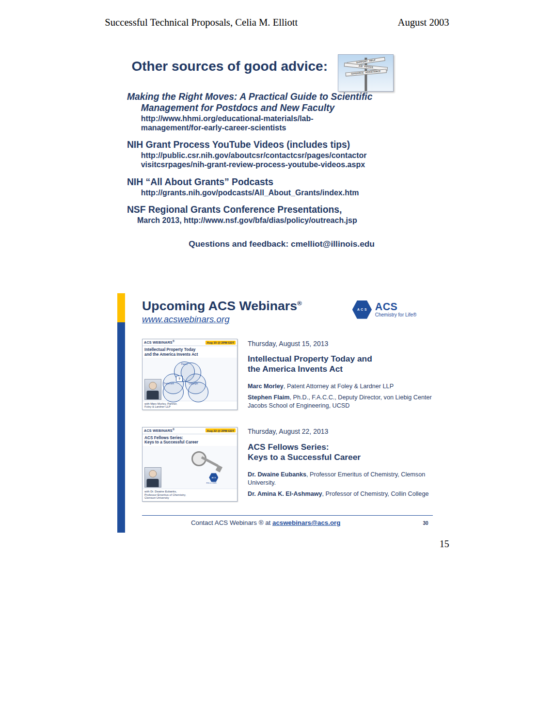Successful Technical Proposals, Celia M. Elliott
August 2003
Other sources of good advice:
SUPPORT HELP AID ADVICE GUIDANCE ASSISTANCE
Making the Right Moves: A Practical Guide to Scientific Management for Postdocs and New Faculty
http://www.hhmi.org/educational-materials/lab-
management/for-early-career-scientists
NIH Grant Process YouTube Videos (includes tips)
http://public.csr.nih.gov/aboutcsr/contactcsr/pages/contactor
visitcsrpages/nih-grant-review-process-youtube-videos.aspx
NIH “All About Grants” Podcasts
http://grants.nih.gov/podcasts/All_About_Grants/index.htm
NSF Regional Grants Conference Presentations,
March 2013, http://www.nsf.gov/bfa/dias/policy/outreach.jsp
Questions and feedback: cmelliot@illinois.edu
Upcoming ACS Webinars®
www.acswebinars.org
ACS Chemistry for Life®
ACS WEBINARS® Aug 15 @ 2PM EDT
Intellectual Property Today
and the America Invents Act
? Patent Trademark Copyright
with Marc Morley, Partner,
Foley & Lardner LLP
Thursday, August 15, 2013
Intellectual Property Today and
the America Invents Act
Marc Morley, Patent Attorney at Foley & Lardner LLP
Stephen Flaim, Ph.D., F.A.C.C., Deputy Director, von Liebig Center
Jacobs School of Engineering, UCSD
ACS WEBINARS® Aug 22 @ 2PM EDT
ACS Fellows Series:
Keys to a Successful Career
FELLOWS
with Dr. Dwaine Eubanks,
Professor Emeritus of Chemistry,
Clemson University
Thursday, August 22, 2013
ACS Fellows Series:
Keys to a Successful Career
Dr. Dwaine Eubanks, Professor Emeritus of Chemistry, Clemson
University.
Dr. Amina K. El-Ashmawy, Professor of Chemistry, Collin College
Contact ACS Webinars ® at acswebinars@acs.org
30
15